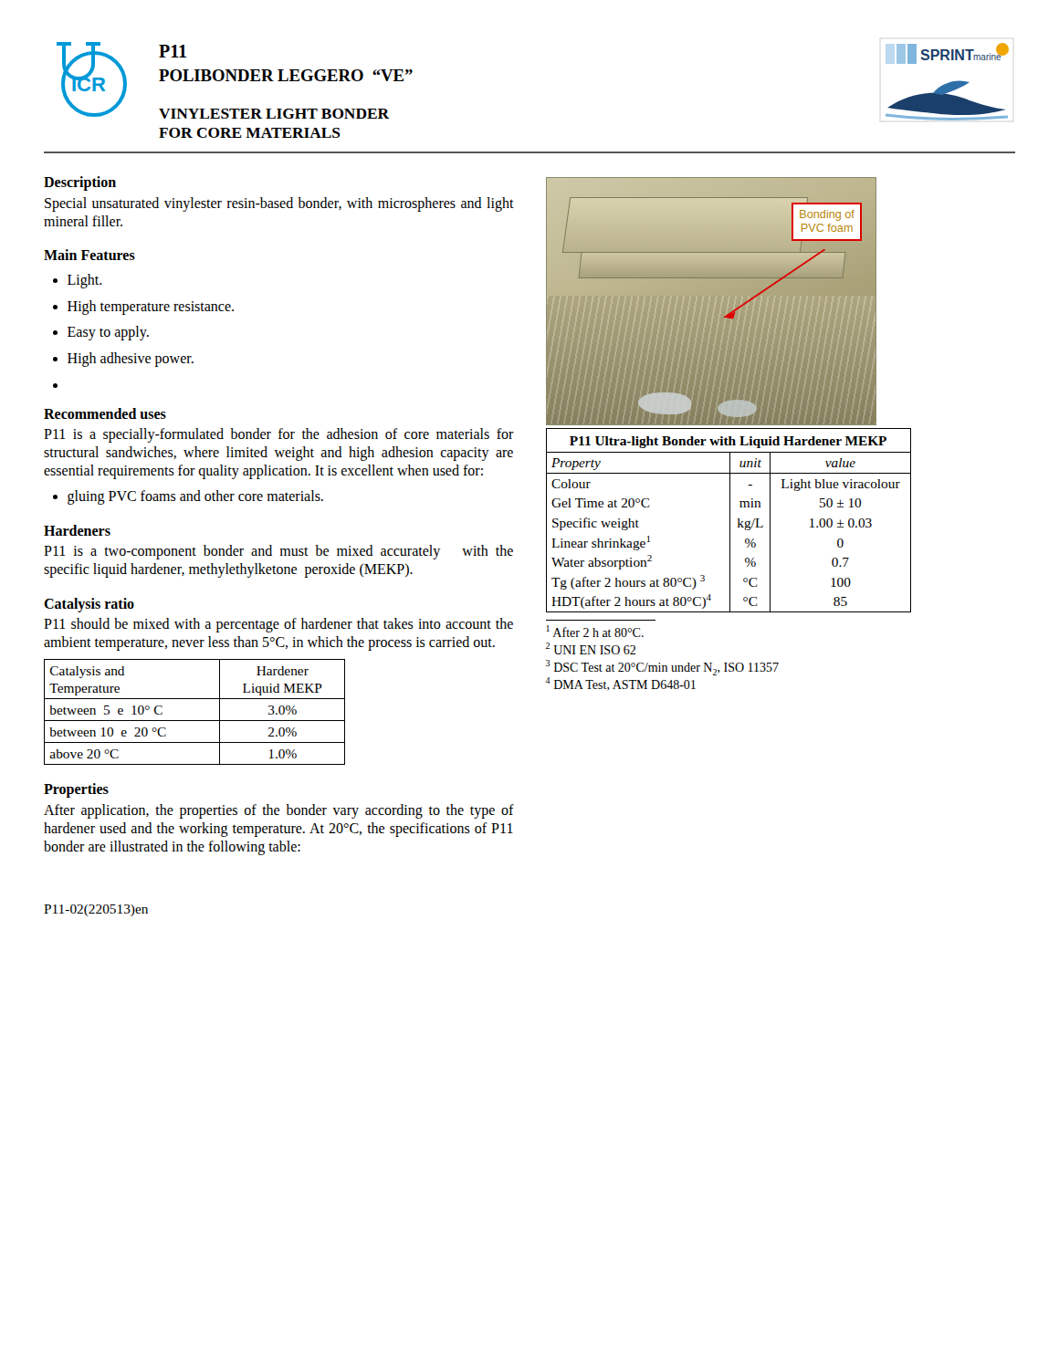ICR
P11
POLIBONDER LEGGERO “VE”
VINYLESTER LIGHT BONDER
FOR CORE MATERIALS
SPRINT marine
Description
Special unsaturated vinylester resin-based bonder, with microspheres and light mineral filler.
Main Features
Light.
High temperature resistance.
Easy to apply.
High adhesive power.
Recommended uses
P11 is a specially-formulated bonder for the adhesion of core materials for structural sandwiches, where limited weight and high adhesion capacity are essential requirements for quality application. It is excellent when used for:
gluing PVC foams and other core materials.
Hardeners
P11 is a two-component bonder and must be mixed accurately with the specific liquid hardener, methylethylketone peroxide (MEKP).
Catalysis ratio
P11 should be mixed with a percentage of hardener that takes into account the ambient temperature, never less than 5°C, in which the process is carried out.
| Catalysis and Temperature | Hardener Liquid MEKP |
| --- | --- |
| between 5 e 10° C | 3.0% |
| between 10 e 20 °C | 2.0% |
| above 20 °C | 1.0% |
Properties
After application, the properties of the bonder vary according to the type of hardener used and the working temperature. At 20°C, the specifications of P11 bonder are illustrated in the following table:
Bonding of
PVC foam
P11 Ultra-light Bonder with Liquid Hardener MEKP
| Property | unit | value |
| --- | --- | --- |
| Colour | - | Light blue viracolour |
| Gel Time at 20°C | min | 50 ± 10 |
| Specific weight | kg/L | 1.00 ± 0.03 |
| Linear shrinkage 1 | % | 0 |
| Water absorption 2 | % | 0.7 |
| Tg (after 2 hours at 80°C) 3 | °C | 100 |
| HDT(after 2 hours at 80°C) 4 | °C | 85 |
1 After 2 h at 80°C.
2 UNI EN ISO 62
3 DSC Test at 20°C/min under N2, ISO 11357
4 DMA Test, ASTM D648-01
P11-02(220513)en